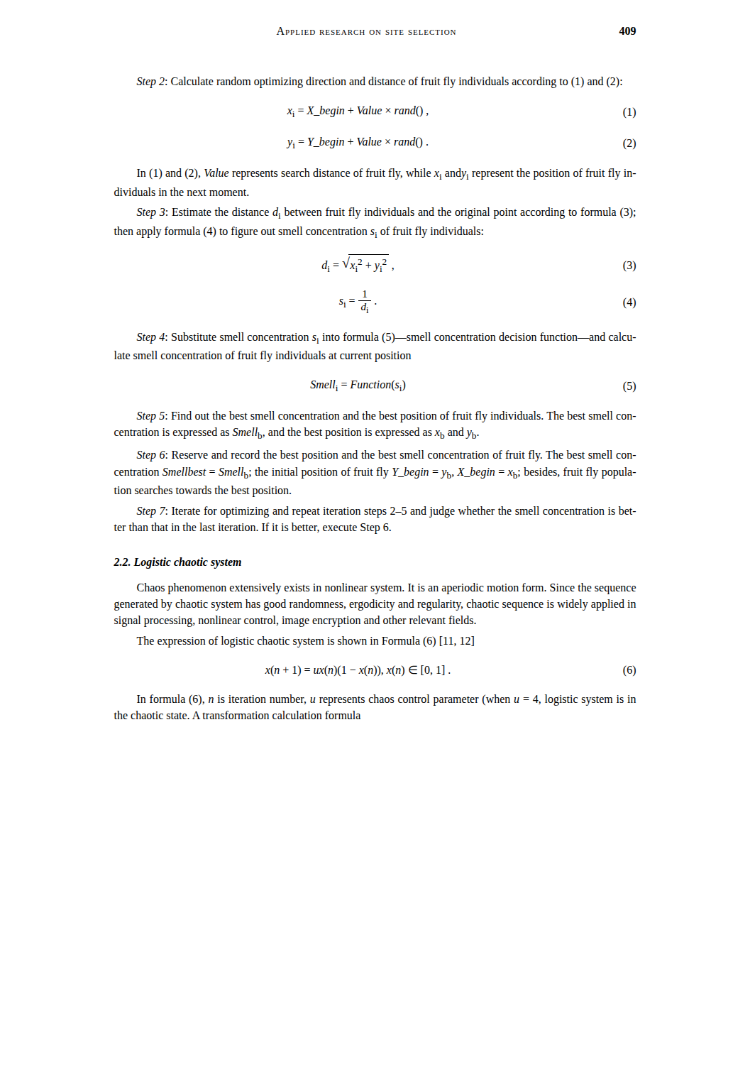Applied research on site selection 409
Step 2: Calculate random optimizing direction and distance of fruit fly individuals according to (1) and (2):
xi = X_begin + Value × rand() , (1)
yi = Y_begin + Value × rand() . (2)
In (1) and (2), Value represents search distance of fruit fly, while xi andyi represent the position of fruit fly individuals in the next moment.
Step 3: Estimate the distance di between fruit fly individuals and the original point according to formula (3); then apply formula (4) to figure out smell concentration si of fruit fly individuals:
di = xi2 + yi2 , (3)
si = 1 di . (4)
Step 4: Substitute smell concentration si into formula (5)—smell concentration decision function—and calculate smell concentration of fruit fly individuals at current position
Smelli = Function(si) (5)
Step 5: Find out the best smell concentration and the best position of fruit fly individuals. The best smell concentration is expressed as Smellb, and the best position is expressed as xb and yb.
Step 6: Reserve and record the best position and the best smell concentration of fruit fly. The best smell concentration Smellbest = Smellb; the initial position of fruit fly Y_begin = yb, X_begin = xb; besides, fruit fly population searches towards the best position.
Step 7: Iterate for optimizing and repeat iteration steps 2–5 and judge whether the smell concentration is better than that in the last iteration. If it is better, execute Step 6.
2.2. Logistic chaotic system
Chaos phenomenon extensively exists in nonlinear system. It is an aperiodic motion form. Since the sequence generated by chaotic system has good randomness, ergodicity and regularity, chaotic sequence is widely applied in signal processing, nonlinear control, image encryption and other relevant fields.
The expression of logistic chaotic system is shown in Formula (6) [11, 12]
x(n + 1) = ux(n)(1 − x(n)), x(n) ∈ [0, 1] . (6)
In formula (6), n is iteration number, u represents chaos control parameter (when u = 4, logistic system is in the chaotic state. A transformation calculation formula